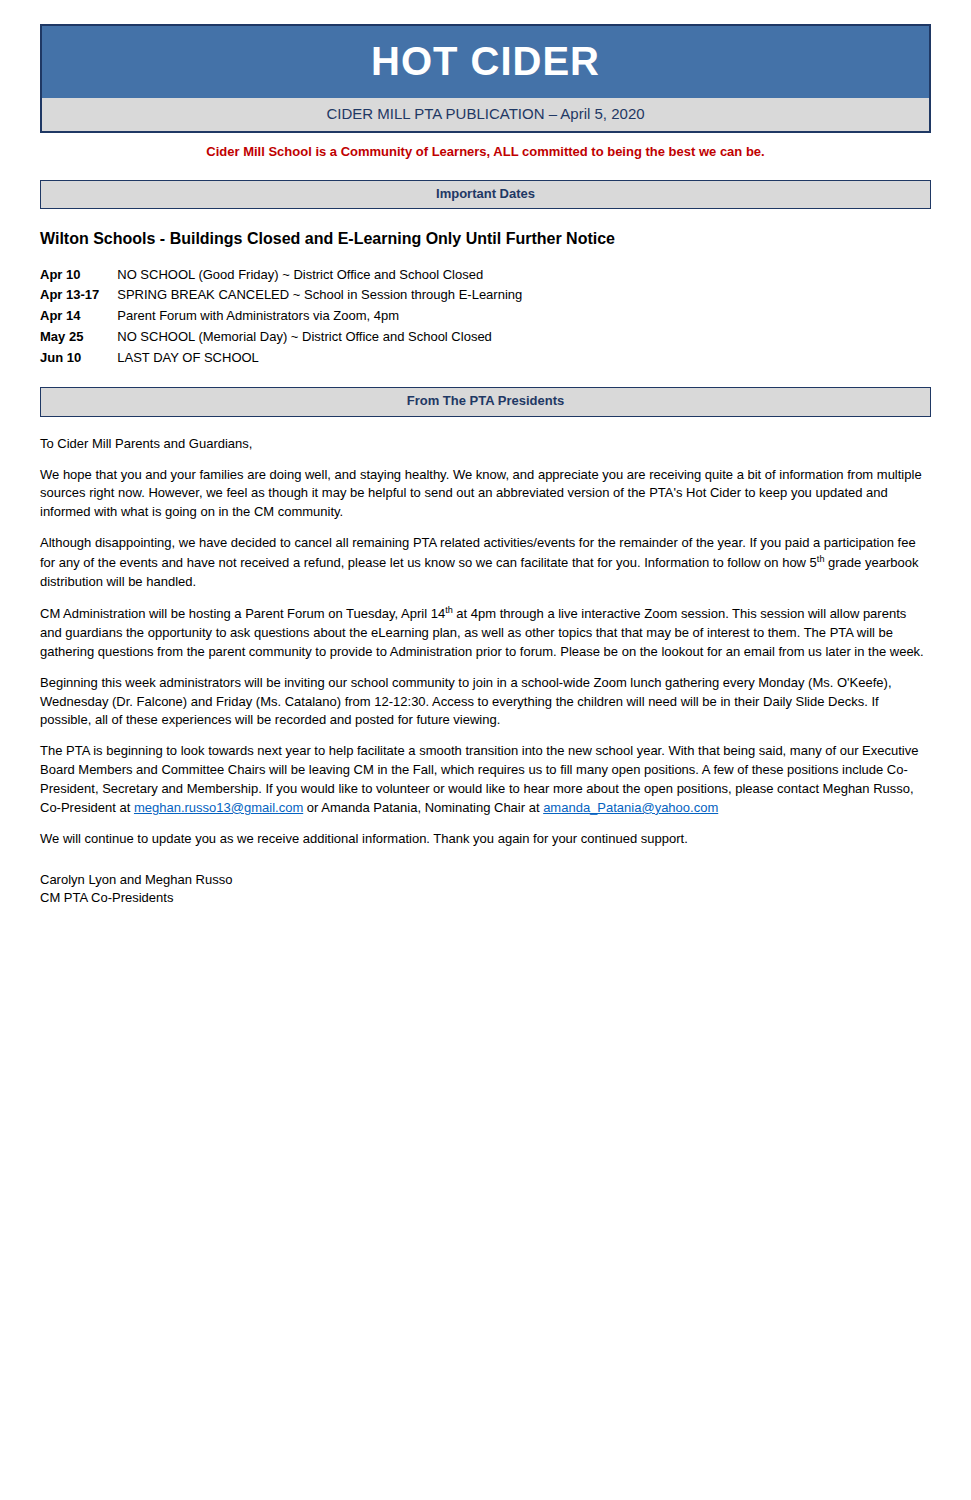HOT CIDER
CIDER MILL PTA PUBLICATION – April 5, 2020
Cider Mill School is a Community of Learners, ALL committed to being the best we can be.
Important Dates
Wilton Schools - Buildings Closed and E-Learning Only Until Further Notice
| Apr 10 | NO SCHOOL (Good Friday) ~ District Office and School Closed |
| Apr 13-17 | SPRING BREAK CANCELED ~ School in Session through E-Learning |
| Apr 14 | Parent Forum with Administrators via Zoom, 4pm |
| May 25 | NO SCHOOL (Memorial Day) ~ District Office and School Closed |
| Jun 10 | LAST DAY OF SCHOOL |
From The PTA Presidents
To Cider Mill Parents and Guardians,
We hope that you and your families are doing well, and staying healthy. We know, and appreciate you are receiving quite a bit of information from multiple sources right now. However, we feel as though it may be helpful to send out an abbreviated version of the PTA's Hot Cider to keep you updated and informed with what is going on in the CM community.
Although disappointing, we have decided to cancel all remaining PTA related activities/events for the remainder of the year. If you paid a participation fee for any of the events and have not received a refund, please let us know so we can facilitate that for you. Information to follow on how 5th grade yearbook distribution will be handled.
CM Administration will be hosting a Parent Forum on Tuesday, April 14th at 4pm through a live interactive Zoom session. This session will allow parents and guardians the opportunity to ask questions about the eLearning plan, as well as other topics that that may be of interest to them. The PTA will be gathering questions from the parent community to provide to Administration prior to forum. Please be on the lookout for an email from us later in the week.
Beginning this week administrators will be inviting our school community to join in a school-wide Zoom lunch gathering every Monday (Ms. O'Keefe), Wednesday (Dr. Falcone) and Friday (Ms. Catalano) from 12-12:30. Access to everything the children will need will be in their Daily Slide Decks. If possible, all of these experiences will be recorded and posted for future viewing.
The PTA is beginning to look towards next year to help facilitate a smooth transition into the new school year. With that being said, many of our Executive Board Members and Committee Chairs will be leaving CM in the Fall, which requires us to fill many open positions. A few of these positions include Co-President, Secretary and Membership. If you would like to volunteer or would like to hear more about the open positions, please contact Meghan Russo, Co-President at meghan.russo13@gmail.com or Amanda Patania, Nominating Chair at amanda_Patania@yahoo.com
We will continue to update you as we receive additional information. Thank you again for your continued support.
Carolyn Lyon and Meghan Russo
CM PTA Co-Presidents